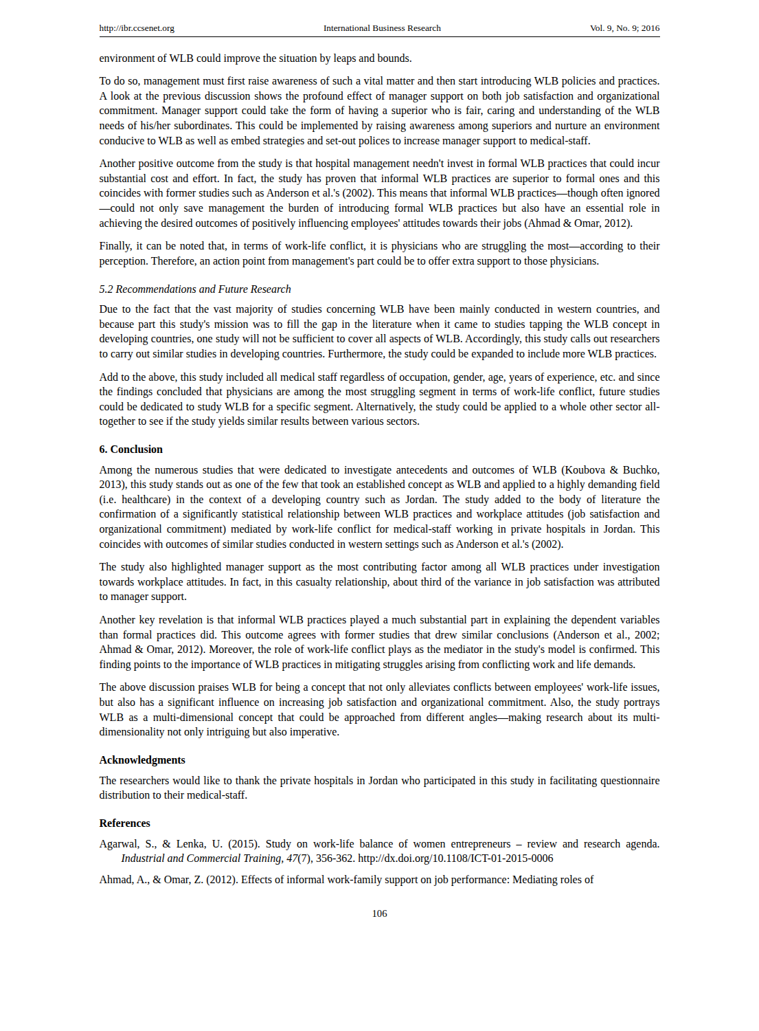http://ibr.ccsenet.org International Business Research Vol. 9, No. 9; 2016
environment of WLB could improve the situation by leaps and bounds.
To do so, management must first raise awareness of such a vital matter and then start introducing WLB policies and practices. A look at the previous discussion shows the profound effect of manager support on both job satisfaction and organizational commitment. Manager support could take the form of having a superior who is fair, caring and understanding of the WLB needs of his/her subordinates. This could be implemented by raising awareness among superiors and nurture an environment conducive to WLB as well as embed strategies and set-out polices to increase manager support to medical-staff.
Another positive outcome from the study is that hospital management needn't invest in formal WLB practices that could incur substantial cost and effort. In fact, the study has proven that informal WLB practices are superior to formal ones and this coincides with former studies such as Anderson et al.'s (2002). This means that informal WLB practices—though often ignored—could not only save management the burden of introducing formal WLB practices but also have an essential role in achieving the desired outcomes of positively influencing employees' attitudes towards their jobs (Ahmad & Omar, 2012).
Finally, it can be noted that, in terms of work-life conflict, it is physicians who are struggling the most—according to their perception. Therefore, an action point from management's part could be to offer extra support to those physicians.
5.2 Recommendations and Future Research
Due to the fact that the vast majority of studies concerning WLB have been mainly conducted in western countries, and because part this study's mission was to fill the gap in the literature when it came to studies tapping the WLB concept in developing countries, one study will not be sufficient to cover all aspects of WLB. Accordingly, this study calls out researchers to carry out similar studies in developing countries. Furthermore, the study could be expanded to include more WLB practices.
Add to the above, this study included all medical staff regardless of occupation, gender, age, years of experience, etc. and since the findings concluded that physicians are among the most struggling segment in terms of work-life conflict, future studies could be dedicated to study WLB for a specific segment. Alternatively, the study could be applied to a whole other sector all-together to see if the study yields similar results between various sectors.
6. Conclusion
Among the numerous studies that were dedicated to investigate antecedents and outcomes of WLB (Koubova & Buchko, 2013), this study stands out as one of the few that took an established concept as WLB and applied to a highly demanding field (i.e. healthcare) in the context of a developing country such as Jordan. The study added to the body of literature the confirmation of a significantly statistical relationship between WLB practices and workplace attitudes (job satisfaction and organizational commitment) mediated by work-life conflict for medical-staff working in private hospitals in Jordan. This coincides with outcomes of similar studies conducted in western settings such as Anderson et al.'s (2002).
The study also highlighted manager support as the most contributing factor among all WLB practices under investigation towards workplace attitudes. In fact, in this casualty relationship, about third of the variance in job satisfaction was attributed to manager support.
Another key revelation is that informal WLB practices played a much substantial part in explaining the dependent variables than formal practices did. This outcome agrees with former studies that drew similar conclusions (Anderson et al., 2002; Ahmad & Omar, 2012). Moreover, the role of work-life conflict plays as the mediator in the study's model is confirmed. This finding points to the importance of WLB practices in mitigating struggles arising from conflicting work and life demands.
The above discussion praises WLB for being a concept that not only alleviates conflicts between employees' work-life issues, but also has a significant influence on increasing job satisfaction and organizational commitment. Also, the study portrays WLB as a multi-dimensional concept that could be approached from different angles—making research about its multi-dimensionality not only intriguing but also imperative.
Acknowledgments
The researchers would like to thank the private hospitals in Jordan who participated in this study in facilitating questionnaire distribution to their medical-staff.
References
Agarwal, S., & Lenka, U. (2015). Study on work-life balance of women entrepreneurs – review and research agenda. Industrial and Commercial Training, 47(7), 356-362. http://dx.doi.org/10.1108/ICT-01-2015-0006
Ahmad, A., & Omar, Z. (2012). Effects of informal work-family support on job performance: Mediating roles of
106